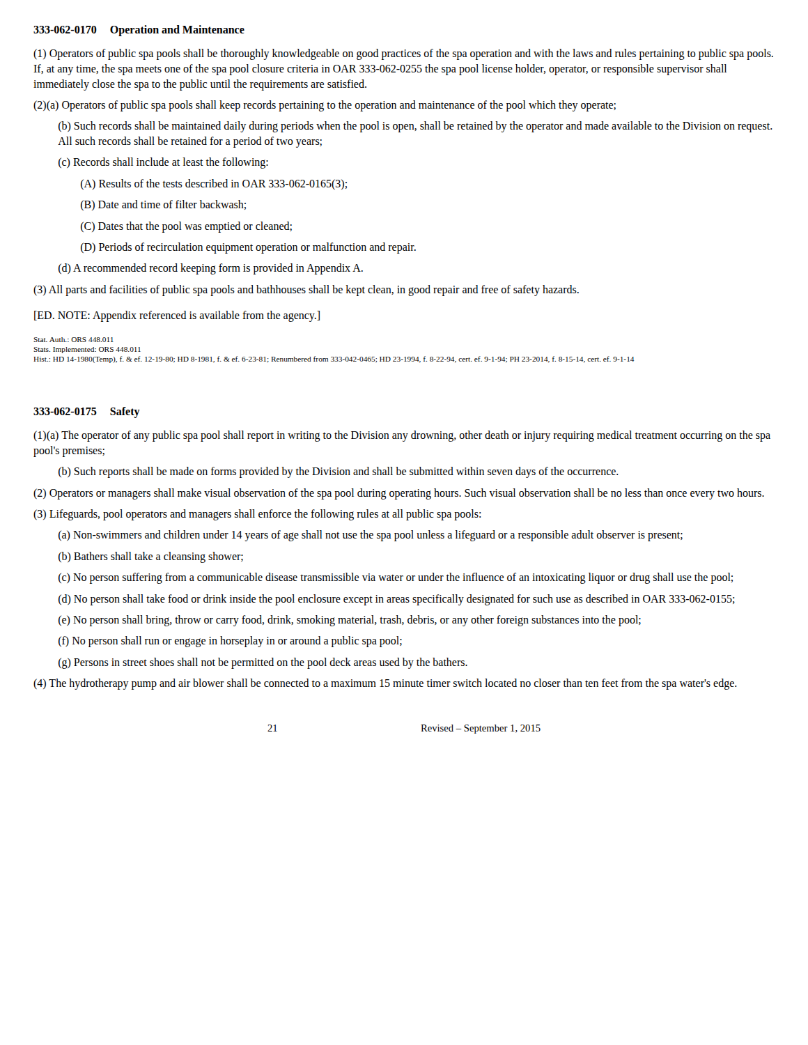333-062-0170 Operation and Maintenance
(1) Operators of public spa pools shall be thoroughly knowledgeable on good practices of the spa operation and with the laws and rules pertaining to public spa pools. If, at any time, the spa meets one of the spa pool closure criteria in OAR 333-062-0255 the spa pool license holder, operator, or responsible supervisor shall immediately close the spa to the public until the requirements are satisfied.
(2)(a) Operators of public spa pools shall keep records pertaining to the operation and maintenance of the pool which they operate;
(b) Such records shall be maintained daily during periods when the pool is open, shall be retained by the operator and made available to the Division on request. All such records shall be retained for a period of two years;
(c) Records shall include at least the following:
(A) Results of the tests described in OAR 333-062-0165(3);
(B) Date and time of filter backwash;
(C) Dates that the pool was emptied or cleaned;
(D) Periods of recirculation equipment operation or malfunction and repair.
(d) A recommended record keeping form is provided in Appendix A.
(3) All parts and facilities of public spa pools and bathhouses shall be kept clean, in good repair and free of safety hazards.
[ED. NOTE: Appendix referenced is available from the agency.]
Stat. Auth.: ORS 448.011
Stats. Implemented: ORS 448.011
Hist.: HD 14-1980(Temp), f. & ef. 12-19-80; HD 8-1981, f. & ef. 6-23-81; Renumbered from 333-042-0465; HD 23-1994, f. 8-22-94, cert. ef. 9-1-94; PH 23-2014, f. 8-15-14, cert. ef. 9-1-14
333-062-0175 Safety
(1)(a) The operator of any public spa pool shall report in writing to the Division any drowning, other death or injury requiring medical treatment occurring on the spa pool's premises;
(b) Such reports shall be made on forms provided by the Division and shall be submitted within seven days of the occurrence.
(2) Operators or managers shall make visual observation of the spa pool during operating hours. Such visual observation shall be no less than once every two hours.
(3) Lifeguards, pool operators and managers shall enforce the following rules at all public spa pools:
(a) Non-swimmers and children under 14 years of age shall not use the spa pool unless a lifeguard or a responsible adult observer is present;
(b) Bathers shall take a cleansing shower;
(c) No person suffering from a communicable disease transmissible via water or under the influence of an intoxicating liquor or drug shall use the pool;
(d) No person shall take food or drink inside the pool enclosure except in areas specifically designated for such use as described in OAR 333-062-0155;
(e) No person shall bring, throw or carry food, drink, smoking material, trash, debris, or any other foreign substances into the pool;
(f) No person shall run or engage in horseplay in or around a public spa pool;
(g) Persons in street shoes shall not be permitted on the pool deck areas used by the bathers.
(4) The hydrotherapy pump and air blower shall be connected to a maximum 15 minute timer switch located no closer than ten feet from the spa water's edge.
21 Revised – September 1, 2015